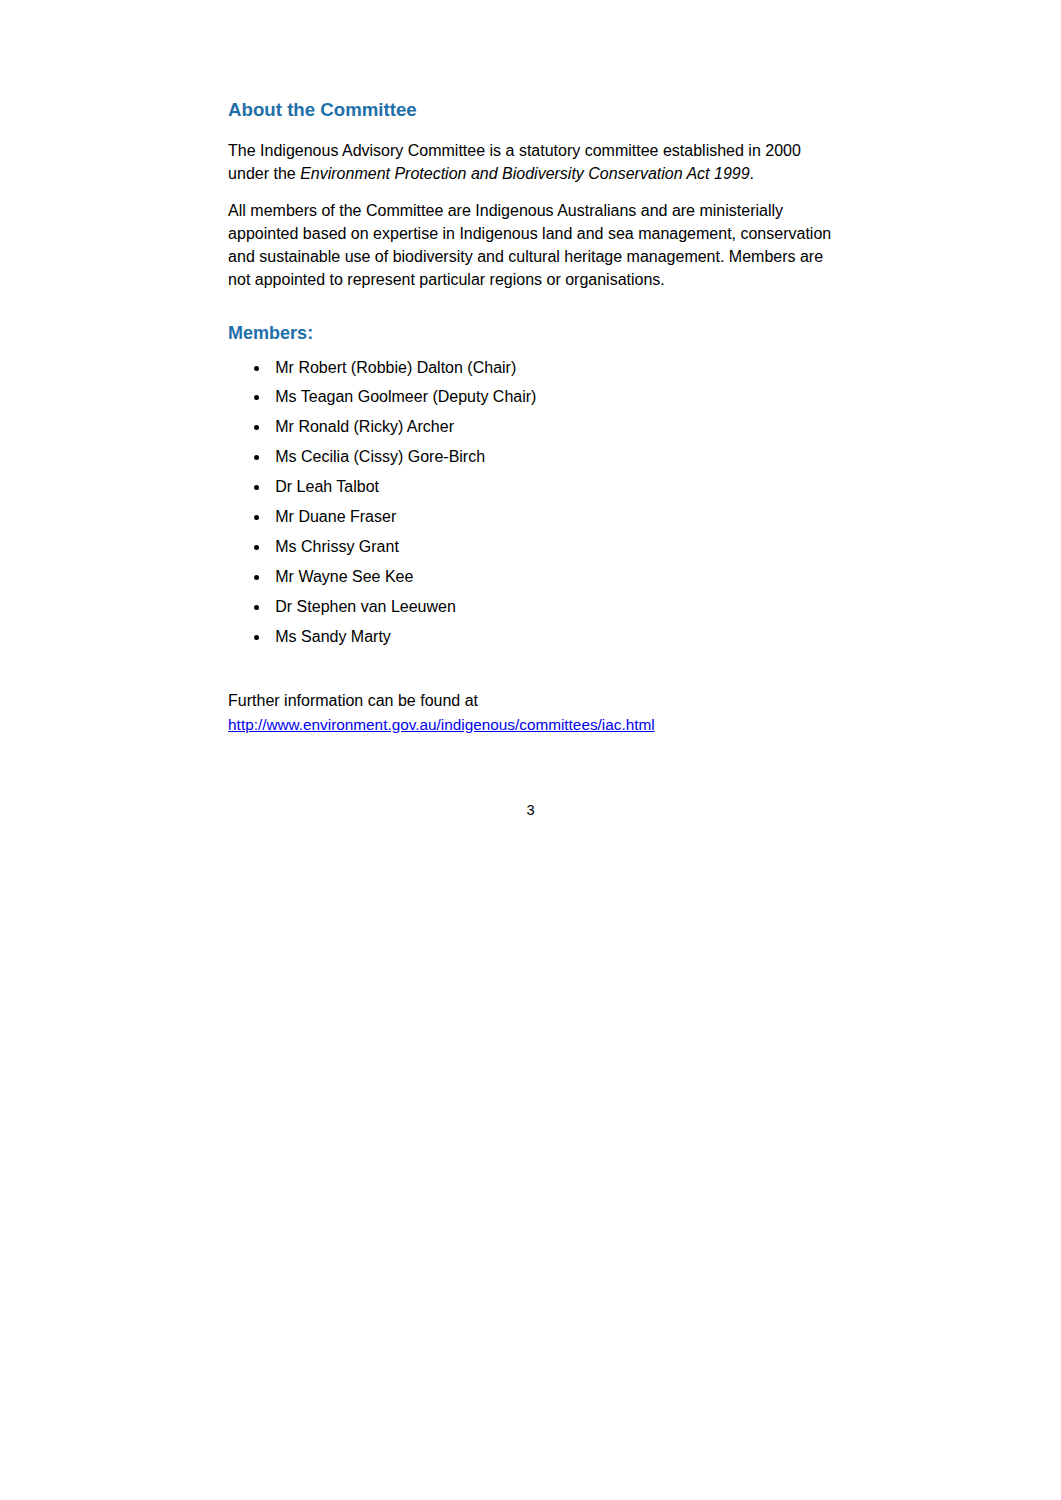About the Committee
The Indigenous Advisory Committee is a statutory committee established in 2000 under the Environment Protection and Biodiversity Conservation Act 1999.
All members of the Committee are Indigenous Australians and are ministerially appointed based on expertise in Indigenous land and sea management, conservation and sustainable use of biodiversity and cultural heritage management. Members are not appointed to represent particular regions or organisations.
Members:
Mr Robert (Robbie) Dalton (Chair)
Ms Teagan Goolmeer (Deputy Chair)
Mr Ronald (Ricky) Archer
Ms Cecilia (Cissy) Gore-Birch
Dr Leah Talbot
Mr Duane Fraser
Ms Chrissy Grant
Mr Wayne See Kee
Dr Stephen van Leeuwen
Ms Sandy Marty
Further information can be found at http://www.environment.gov.au/indigenous/committees/iac.html
3